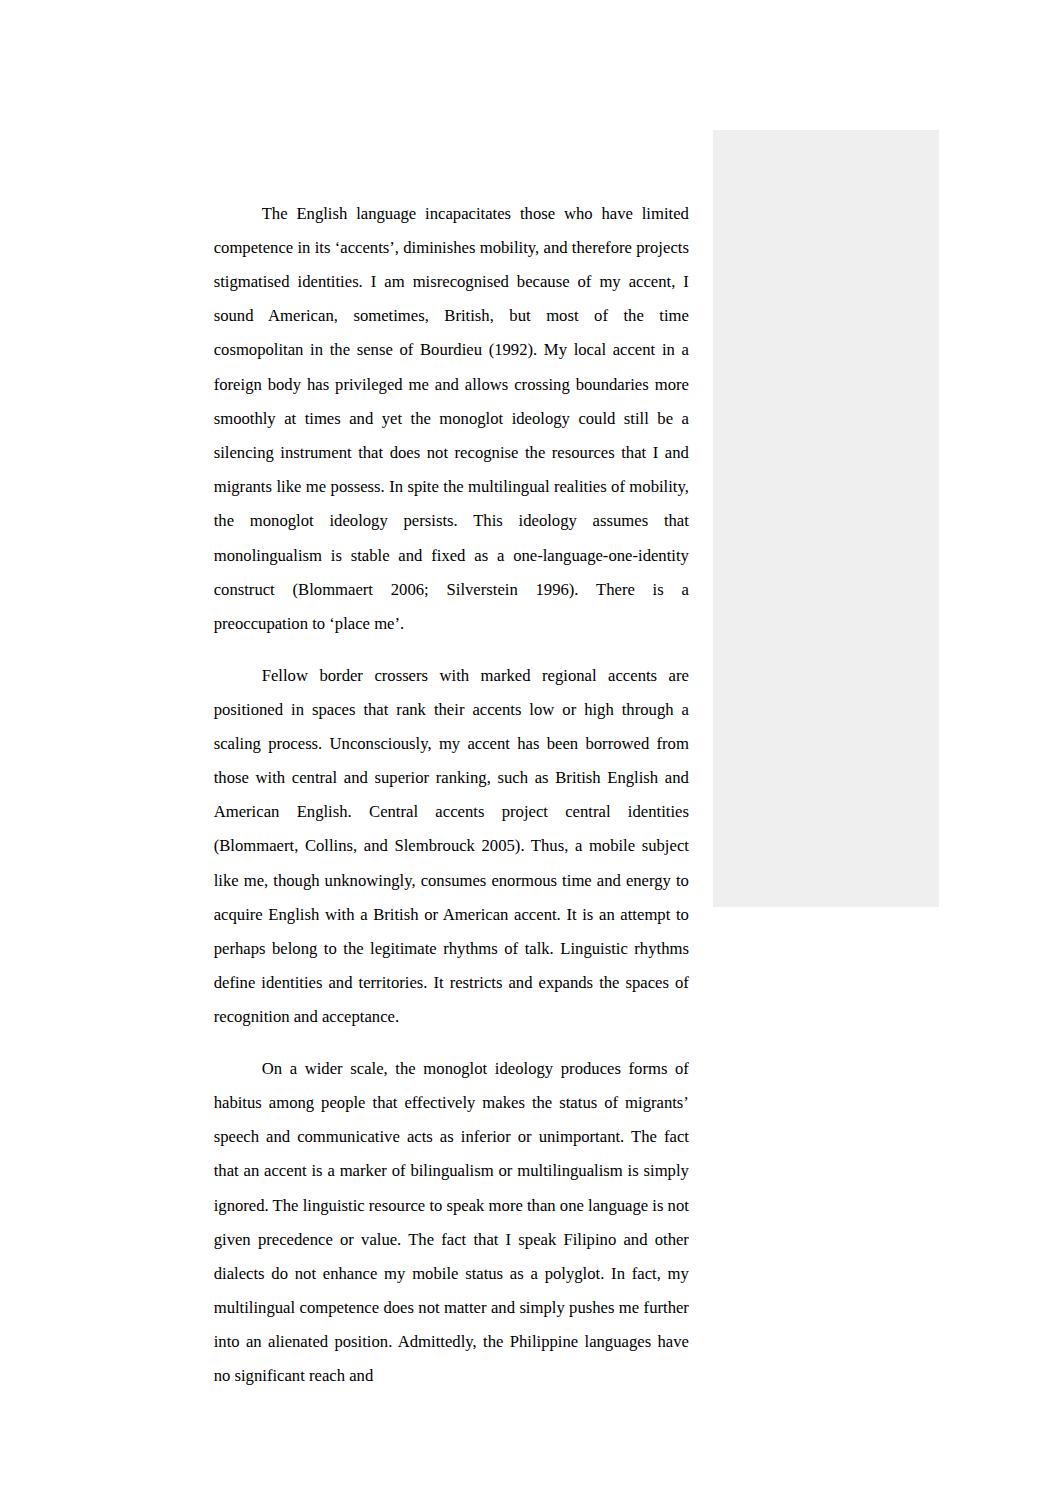The English language incapacitates those who have limited competence in its ‘accents’, diminishes mobility, and therefore projects stigmatised identities. I am misrecognised because of my accent, I sound American, sometimes, British, but most of the time cosmopolitan in the sense of Bourdieu (1992). My local accent in a foreign body has privileged me and allows crossing boundaries more smoothly at times and yet the monoglot ideology could still be a silencing instrument that does not recognise the resources that I and migrants like me possess. In spite the multilingual realities of mobility, the monoglot ideology persists. This ideology assumes that monolingualism is stable and fixed as a one-language-one-identity construct (Blommaert 2006; Silverstein 1996). There is a preoccupation to ‘place me’.
Fellow border crossers with marked regional accents are positioned in spaces that rank their accents low or high through a scaling process. Unconsciously, my accent has been borrowed from those with central and superior ranking, such as British English and American English. Central accents project central identities (Blommaert, Collins, and Slembrouck 2005). Thus, a mobile subject like me, though unknowingly, consumes enormous time and energy to acquire English with a British or American accent. It is an attempt to perhaps belong to the legitimate rhythms of talk. Linguistic rhythms define identities and territories. It restricts and expands the spaces of recognition and acceptance.
On a wider scale, the monoglot ideology produces forms of habitus among people that effectively makes the status of migrants’ speech and communicative acts as inferior or unimportant. The fact that an accent is a marker of bilingualism or multilingualism is simply ignored. The linguistic resource to speak more than one language is not given precedence or value. The fact that I speak Filipino and other dialects do not enhance my mobile status as a polyglot. In fact, my multilingual competence does not matter and simply pushes me further into an alienated position. Admittedly, the Philippine languages have no significant reach and